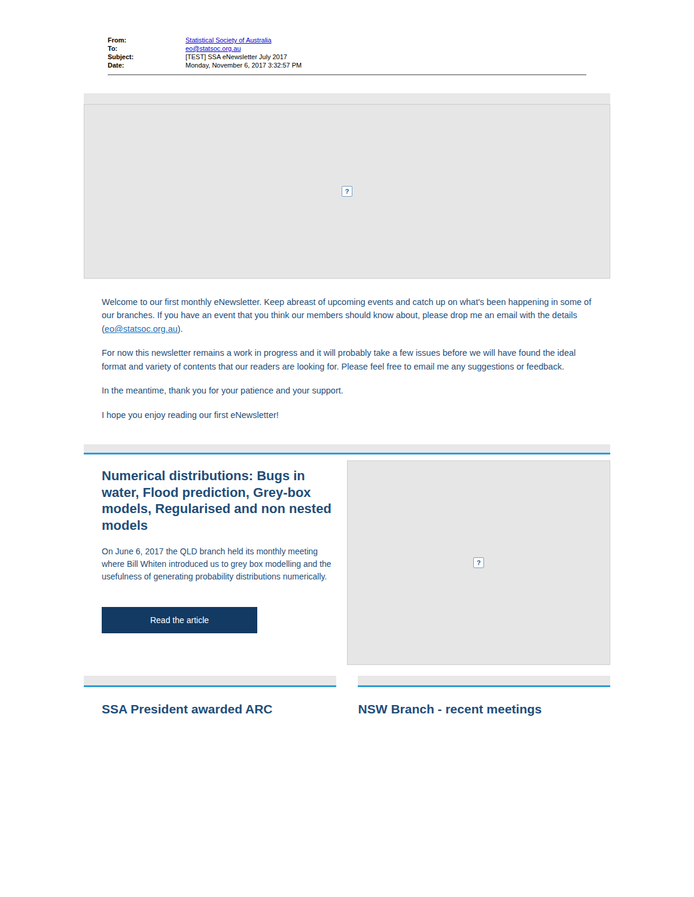| From: | Statistical Society of Australia |
| To: | eo@statsoc.org.au |
| Subject: | [TEST] SSA eNewsletter July 2017 |
| Date: | Monday, November 6, 2017 3:32:57 PM |
?
Welcome to our first monthly eNewsletter. Keep abreast of upcoming events and catch up on what's been happening in some of our branches. If you have an event that you think our members should know about, please drop me an email with the details (eo@statsoc.org.au).
For now this newsletter remains a work in progress and it will probably take a few issues before we will have found the ideal format and variety of contents that our readers are looking for. Please feel free to email me any suggestions or feedback.
In the meantime, thank you for your patience and your support.
I hope you enjoy reading our first eNewsletter!
| Numerical distributions: Bugs in water, Flood prediction, Grey-box models, Regularised and non nested models On June 6, 2017 the QLD branch held its monthly meeting where Bill Whiten introduced us to grey box modelling and the usefulness of generating probability distributions numerically. Read the article | ? |
| SSA President awarded ARC | | NSW Branch - recent meetings |